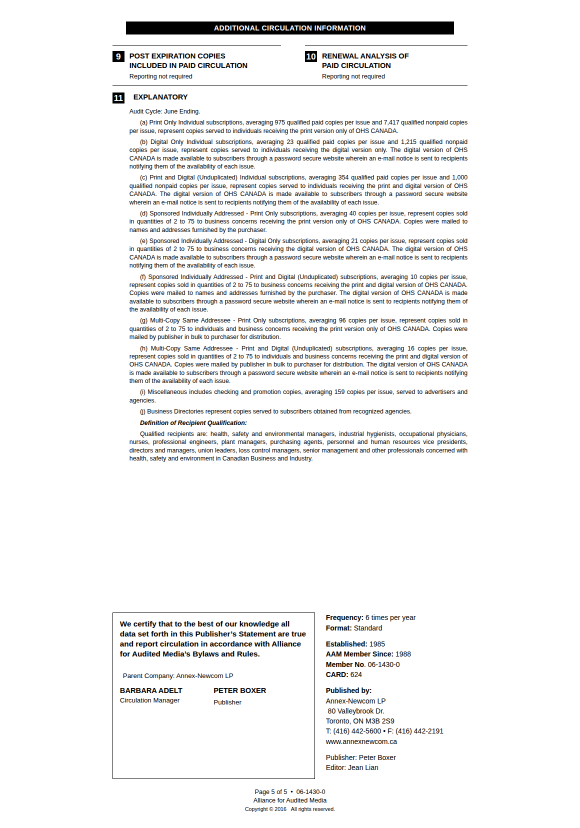ADDITIONAL CIRCULATION INFORMATION
9 POST EXPIRATION COPIES
INCLUDED IN PAID CIRCULATION
Reporting not required
10 RENEWAL ANALYSIS OF
PAID CIRCULATION
Reporting not required
11 EXPLANATORY
Audit Cycle: June Ending.
(a) Print Only Individual subscriptions, averaging 975 qualified paid copies per issue and 7,417 qualified nonpaid copies per issue, represent copies served to individuals receiving the print version only of OHS CANADA.
(b) Digital Only Individual subscriptions, averaging 23 qualified paid copies per issue and 1,215 qualified nonpaid copies per issue, represent copies served to individuals receiving the digital version only. The digital version of OHS CANADA is made available to subscribers through a password secure website wherein an e-mail notice is sent to recipients notifying them of the availability of each issue.
(c) Print and Digital (Unduplicated) Individual subscriptions, averaging 354 qualified paid copies per issue and 1,000 qualified nonpaid copies per issue, represent copies served to individuals receiving the print and digital version of OHS CANADA. The digital version of OHS CANADA is made available to subscribers through a password secure website wherein an e-mail notice is sent to recipients notifying them of the availability of each issue.
(d) Sponsored Individually Addressed - Print Only subscriptions, averaging 40 copies per issue, represent copies sold in quantities of 2 to 75 to business concerns receiving the print version only of OHS CANADA. Copies were mailed to names and addresses furnished by the purchaser.
(e) Sponsored Individually Addressed - Digital Only subscriptions, averaging 21 copies per issue, represent copies sold in quantities of 2 to 75 to business concerns receiving the digital version of OHS CANADA. The digital version of OHS CANADA is made available to subscribers through a password secure website wherein an e-mail notice is sent to recipients notifying them of the availability of each issue.
(f) Sponsored Individually Addressed - Print and Digital (Unduplicated) subscriptions, averaging 10 copies per issue, represent copies sold in quantities of 2 to 75 to business concerns receiving the print and digital version of OHS CANADA. Copies were mailed to names and addresses furnished by the purchaser. The digital version of OHS CANADA is made available to subscribers through a password secure website wherein an e-mail notice is sent to recipients notifying them of the availability of each issue.
(g) Multi-Copy Same Addressee - Print Only subscriptions, averaging 96 copies per issue, represent copies sold in quantities of 2 to 75 to individuals and business concerns receiving the print version only of OHS CANADA. Copies were mailed by publisher in bulk to purchaser for distribution.
(h) Multi-Copy Same Addressee - Print and Digital (Unduplicated) subscriptions, averaging 16 copies per issue, represent copies sold in quantities of 2 to 75 to individuals and business concerns receiving the print and digital version of OHS CANADA. Copies were mailed by publisher in bulk to purchaser for distribution. The digital version of OHS CANADA is made available to subscribers through a password secure website wherein an e-mail notice is sent to recipients notifying them of the availability of each issue.
(i) Miscellaneous includes checking and promotion copies, averaging 159 copies per issue, served to advertisers and agencies.
(j) Business Directories represent copies served to subscribers obtained from recognized agencies.
Definition of Recipient Qualification:
Qualified recipients are: health, safety and environmental managers, industrial hygienists, occupational physicians, nurses, professional engineers, plant managers, purchasing agents, personnel and human resources vice presidents, directors and managers, union leaders, loss control managers, senior management and other professionals concerned with health, safety and environment in Canadian Business and Industry.
We certify that to the best of our knowledge all data set forth in this Publisher’s Statement are true and report circulation in accordance with Alliance for Audited Media’s Bylaws and Rules.
Parent Company: Annex-Newcom LP
BARBARA ADELT
Circulation Manager
PETER BOXER
Publisher
Frequency: 6 times per year
Format: Standard
Established: 1985
AAM Member Since: 1988
Member No. 06-1430-0
CARD: 624
Published by:
Annex-Newcom LP
80 Valleybrook Dr.
Toronto, ON M3B 2S9
T: (416) 442-5600 • F: (416) 442-2191
www.annexnewcom.ca
Publisher: Peter Boxer
Editor: Jean Lian
Page 5 of 5 • 06-1430-0
Alliance for Audited Media
Copyright © 2016 All rights reserved.